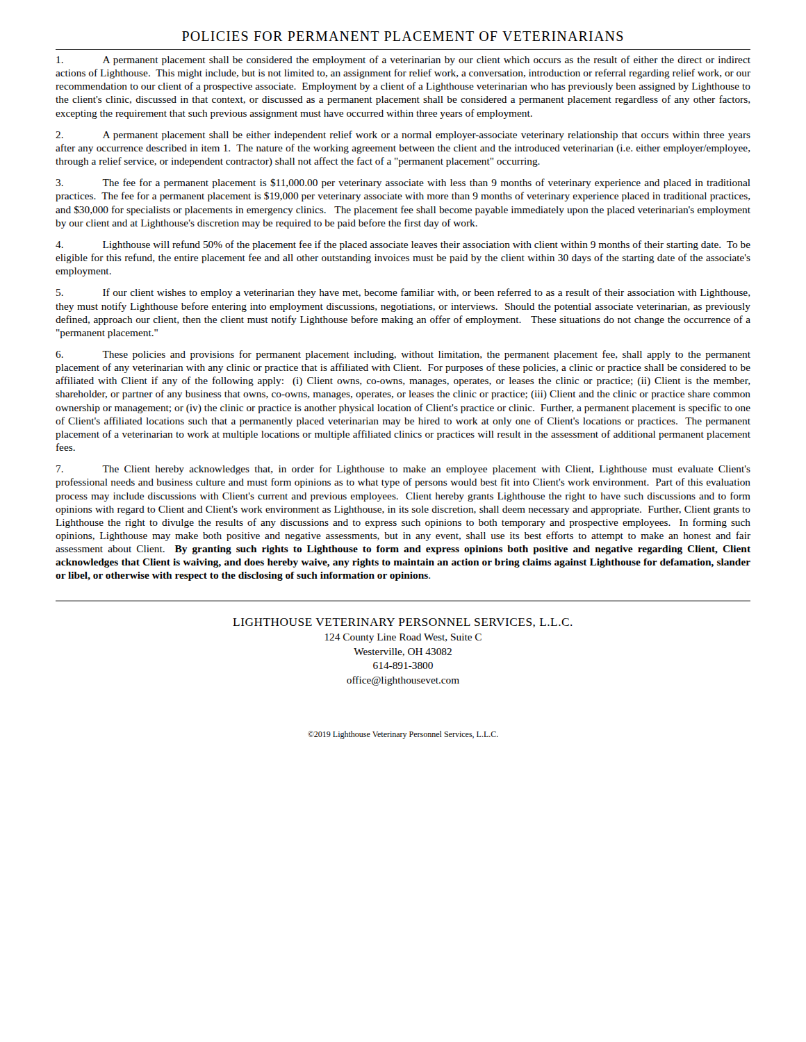POLICIES FOR PERMANENT PLACEMENT OF VETERINARIANS
1. A permanent placement shall be considered the employment of a veterinarian by our client which occurs as the result of either the direct or indirect actions of Lighthouse. This might include, but is not limited to, an assignment for relief work, a conversation, introduction or referral regarding relief work, or our recommendation to our client of a prospective associate. Employment by a client of a Lighthouse veterinarian who has previously been assigned by Lighthouse to the client's clinic, discussed in that context, or discussed as a permanent placement shall be considered a permanent placement regardless of any other factors, excepting the requirement that such previous assignment must have occurred within three years of employment.
2. A permanent placement shall be either independent relief work or a normal employer-associate veterinary relationship that occurs within three years after any occurrence described in item 1. The nature of the working agreement between the client and the introduced veterinarian (i.e. either employer/employee, through a relief service, or independent contractor) shall not affect the fact of a "permanent placement" occurring.
3. The fee for a permanent placement is $11,000.00 per veterinary associate with less than 9 months of veterinary experience and placed in traditional practices. The fee for a permanent placement is $19,000 per veterinary associate with more than 9 months of veterinary experience placed in traditional practices, and $30,000 for specialists or placements in emergency clinics. The placement fee shall become payable immediately upon the placed veterinarian's employment by our client and at Lighthouse's discretion may be required to be paid before the first day of work.
4. Lighthouse will refund 50% of the placement fee if the placed associate leaves their association with client within 9 months of their starting date. To be eligible for this refund, the entire placement fee and all other outstanding invoices must be paid by the client within 30 days of the starting date of the associate's employment.
5. If our client wishes to employ a veterinarian they have met, become familiar with, or been referred to as a result of their association with Lighthouse, they must notify Lighthouse before entering into employment discussions, negotiations, or interviews. Should the potential associate veterinarian, as previously defined, approach our client, then the client must notify Lighthouse before making an offer of employment. These situations do not change the occurrence of a "permanent placement."
6. These policies and provisions for permanent placement including, without limitation, the permanent placement fee, shall apply to the permanent placement of any veterinarian with any clinic or practice that is affiliated with Client. For purposes of these policies, a clinic or practice shall be considered to be affiliated with Client if any of the following apply: (i) Client owns, co-owns, manages, operates, or leases the clinic or practice; (ii) Client is the member, shareholder, or partner of any business that owns, co-owns, manages, operates, or leases the clinic or practice; (iii) Client and the clinic or practice share common ownership or management; or (iv) the clinic or practice is another physical location of Client's practice or clinic. Further, a permanent placement is specific to one of Client's affiliated locations such that a permanently placed veterinarian may be hired to work at only one of Client's locations or practices. The permanent placement of a veterinarian to work at multiple locations or multiple affiliated clinics or practices will result in the assessment of additional permanent placement fees.
7. The Client hereby acknowledges that, in order for Lighthouse to make an employee placement with Client, Lighthouse must evaluate Client's professional needs and business culture and must form opinions as to what type of persons would best fit into Client's work environment. Part of this evaluation process may include discussions with Client's current and previous employees. Client hereby grants Lighthouse the right to have such discussions and to form opinions with regard to Client and Client's work environment as Lighthouse, in its sole discretion, shall deem necessary and appropriate. Further, Client grants to Lighthouse the right to divulge the results of any discussions and to express such opinions to both temporary and prospective employees. In forming such opinions, Lighthouse may make both positive and negative assessments, but in any event, shall use its best efforts to attempt to make an honest and fair assessment about Client. By granting such rights to Lighthouse to form and express opinions both positive and negative regarding Client, Client acknowledges that Client is waiving, and does hereby waive, any rights to maintain an action or bring claims against Lighthouse for defamation, slander or libel, or otherwise with respect to the disclosing of such information or opinions.
LIGHTHOUSE VETERINARY PERSONNEL SERVICES, L.L.C.
124 County Line Road West, Suite C
Westerville, OH 43082
614-891-3800
office@lighthousevet.com
©2019 Lighthouse Veterinary Personnel Services, L.L.C.